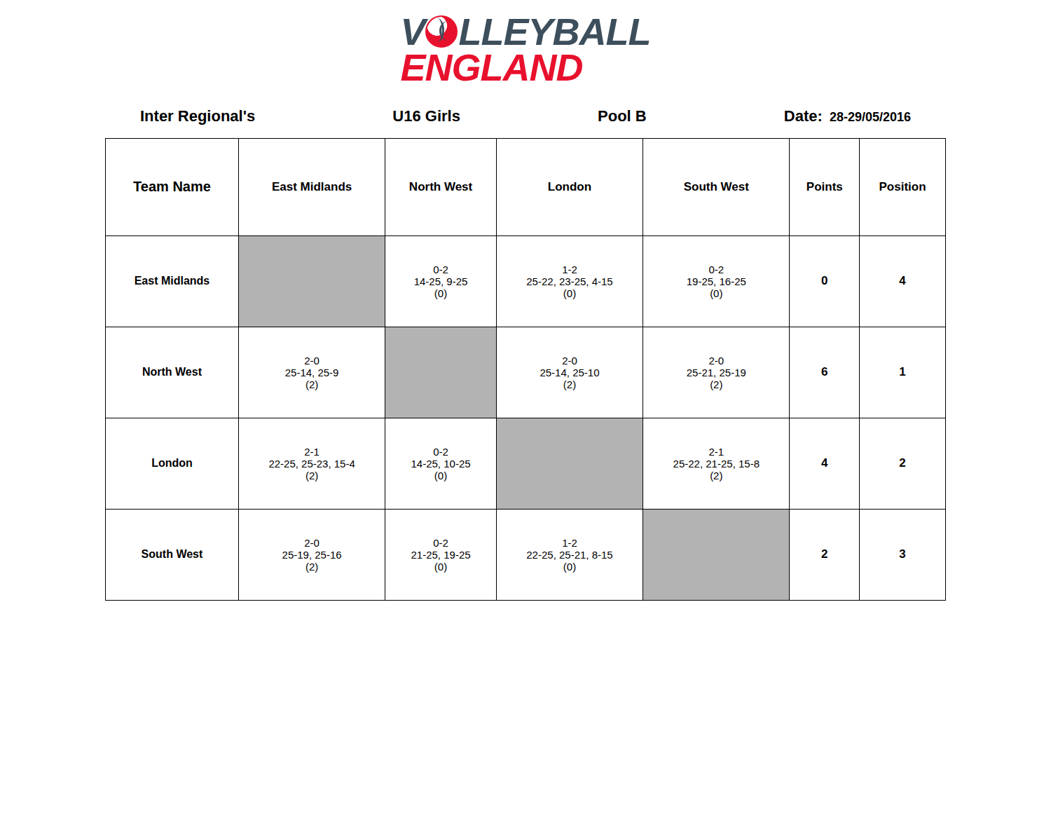V LLEYBALL
ENGLAND
Inter Regional's U16 Girls Pool B Date: 28-29/05/2016
| Team Name | East Midlands | North West | London | South West | Points | Position |
| --- | --- | --- | --- | --- | --- | --- |
| East Midlands | | 0-2 14-25, 9-25 (0) | 1-2 25-22, 23-25, 4-15 (0) | 0-2 19-25, 16-25 (0) | 0 | 4 |
| North West | 2-0 25-14, 25-9 (2) | | 2-0 25-14, 25-10 (2) | 2-0 25-21, 25-19 (2) | 6 | 1 |
| London | 2-1 22-25, 25-23, 15-4 (2) | 0-2 14-25, 10-25 (0) | | 2-1 25-22, 21-25, 15-8 (2) | 4 | 2 |
| South West | 2-0 25-19, 25-16 (2) | 0-2 21-25, 19-25 (0) | 1-2 22-25, 25-21, 8-15 (0) | | 2 | 3 |